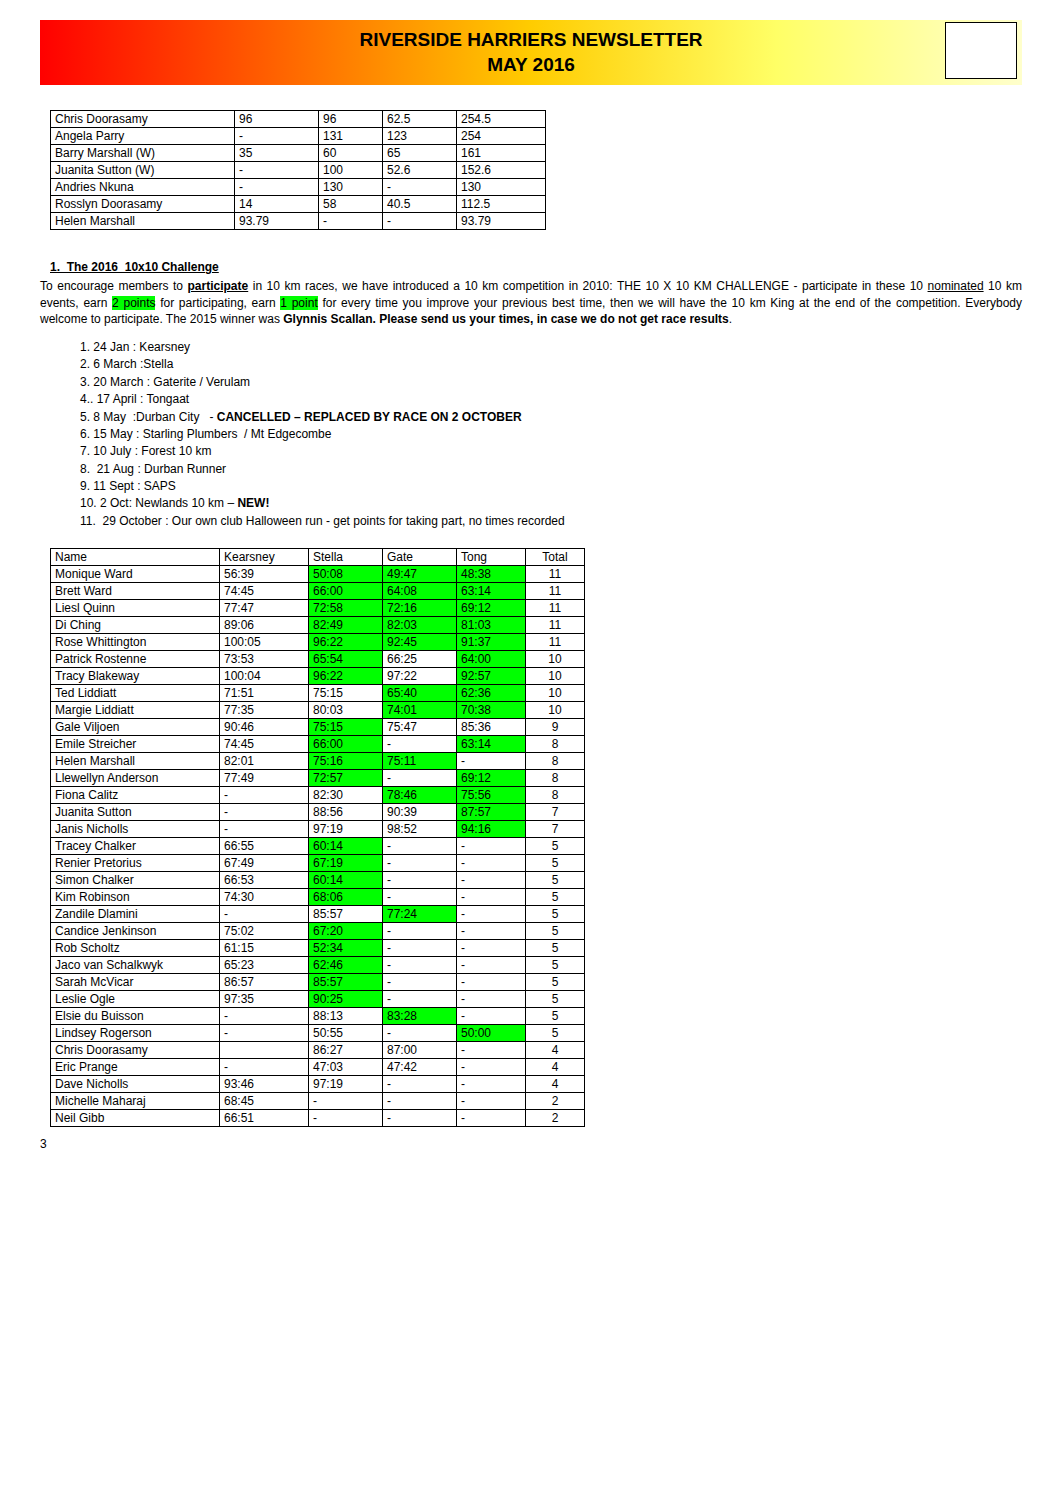RIVERSIDE HARRIERS NEWSLETTER
MAY 2016
| Chris Doorasamy | 96 | 96 | 62.5 | 254.5 |
| Angela Parry | - | 131 | 123 | 254 |
| Barry Marshall (W) | 35 | 60 | 65 | 161 |
| Juanita Sutton (W) | - | 100 | 52.6 | 152.6 |
| Andries Nkuna | - | 130 | - | 130 |
| Rosslyn Doorasamy | 14 | 58 | 40.5 | 112.5 |
| Helen Marshall | 93.79 | - | - | 93.79 |
1. The 2016 10x10 Challenge
To encourage members to participate in 10 km races, we have introduced a 10 km competition in 2010: THE 10 X 10 KM CHALLENGE - participate in these 10 nominated 10 km events, earn 2 points for participating, earn 1 point for every time you improve your previous best time, then we will have the 10 km King at the end of the competition. Everybody welcome to participate. The 2015 winner was Glynnis Scallan. Please send us your times, in case we do not get race results.
1. 24 Jan : Kearsney
2. 6 March :Stella
3. 20 March : Gaterite / Verulam
4.. 17 April : Tongaat
5. 8 May :Durban City - CANCELLED – REPLACED BY RACE ON 2 OCTOBER
6. 15 May : Starling Plumbers / Mt Edgecombe
7. 10 July : Forest 10 km
8. 21 Aug : Durban Runner
9. 11 Sept : SAPS
10. 2 Oct: Newlands 10 km – NEW!
11. 29 October : Our own club Halloween run - get points for taking part, no times recorded
| Name | Kearsney | Stella | Gate | Tong | Total |
| Monique Ward | 56:39 | 50:08 | 49:47 | 48:38 | 11 |
| Brett Ward | 74:45 | 66:00 | 64:08 | 63:14 | 11 |
| Liesl Quinn | 77:47 | 72:58 | 72:16 | 69:12 | 11 |
| Di Ching | 89:06 | 82:49 | 82:03 | 81:03 | 11 |
| Rose Whittington | 100:05 | 96:22 | 92:45 | 91:37 | 11 |
| Patrick Rostenne | 73:53 | 65:54 | 66:25 | 64:00 | 10 |
| Tracy Blakeway | 100:04 | 96:22 | 97:22 | 92:57 | 10 |
| Ted Liddiatt | 71:51 | 75:15 | 65:40 | 62:36 | 10 |
| Margie Liddiatt | 77:35 | 80:03 | 74:01 | 70:38 | 10 |
| Gale Viljoen | 90:46 | 75:15 | 75:47 | 85:36 | 9 |
| Emile Streicher | 74:45 | 66:00 | - | 63:14 | 8 |
| Helen Marshall | 82:01 | 75:16 | 75:11 | - | 8 |
| Llewellyn Anderson | 77:49 | 72:57 | - | 69:12 | 8 |
| Fiona Calitz | - | 82:30 | 78:46 | 75:56 | 8 |
| Juanita Sutton | - | 88:56 | 90:39 | 87:57 | 7 |
| Janis Nicholls | - | 97:19 | 98:52 | 94:16 | 7 |
| Tracey Chalker | 66:55 | 60:14 | - | - | 5 |
| Renier Pretorius | 67:49 | 67:19 | - | - | 5 |
| Simon Chalker | 66:53 | 60:14 | - | - | 5 |
| Kim Robinson | 74:30 | 68:06 | - | - | 5 |
| Zandile Dlamini | - | 85:57 | 77:24 | - | 5 |
| Candice Jenkinson | 75:02 | 67:20 | - | - | 5 |
| Rob Scholtz | 61:15 | 52:34 | - | - | 5 |
| Jaco van Schalkwyk | 65:23 | 62:46 | - | - | 5 |
| Sarah McVicar | 86:57 | 85:57 | - | - | 5 |
| Leslie Ogle | 97:35 | 90:25 | - | - | 5 |
| Elsie du Buisson | - | 88:13 | 83:28 | - | 5 |
| Lindsey Rogerson | - | 50:55 | - | 50:00 | 5 |
| Chris Doorasamy | | 86:27 | 87:00 | - | 4 |
| Eric Prange | - | 47:03 | 47:42 | - | 4 |
| Dave Nicholls | 93:46 | 97:19 | - | - | 4 |
| Michelle Maharaj | 68:45 | - | - | - | 2 |
| Neil Gibb | 66:51 | - | - | - | 2 |
3